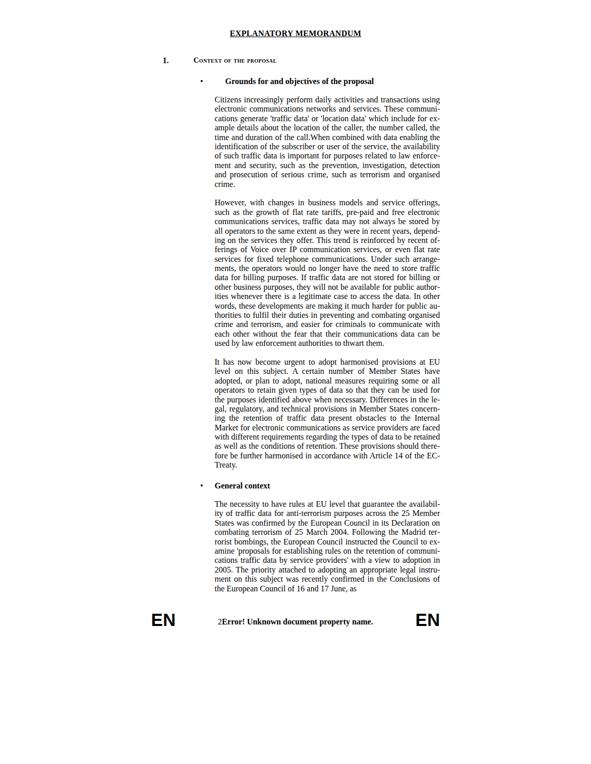Explanatory Memorandum
1.
Context of the proposal
Grounds for and objectives of the proposal
Citizens increasingly perform daily activities and transactions using electronic communications networks and services. These communications generate 'traffic data' or 'location data' which include for example details about the location of the caller, the number called, the time and duration of the call.When combined with data enabling the identification of the subscriber or user of the service, the availability of such traffic data is important for purposes related to law enforcement and security, such as the prevention, investigation, detection and prosecution of serious crime, such as terrorism and organised crime.
However, with changes in business models and service offerings, such as the growth of flat rate tariffs, pre-paid and free electronic communications services, traffic data may not always be stored by all operators to the same extent as they were in recent years, depending on the services they offer. This trend is reinforced by recent offerings of Voice over IP communication services, or even flat rate services for fixed telephone communications. Under such arrangements, the operators would no longer have the need to store traffic data for billing purposes. If traffic data are not stored for billing or other business purposes, they will not be available for public authorities whenever there is a legitimate case to access the data. In other words, these developments are making it much harder for public authorities to fulfil their duties in preventing and combating organised crime and terrorism, and easier for criminals to communicate with each other without the fear that their communications data can be used by law enforcement authorities to thwart them.
It has now become urgent to adopt harmonised provisions at EU level on this subject. A certain number of Member States have adopted, or plan to adopt, national measures requiring some or all operators to retain given types of data so that they can be used for the purposes identified above when necessary. Differences in the legal, regulatory, and technical provisions in Member States concerning the retention of traffic data present obstacles to the Internal Market for electronic communications as service providers are faced with different requirements regarding the types of data to be retained as well as the conditions of retention. These provisions should therefore be further harmonised in accordance with Article 14 of the EC-Treaty.
General context
The necessity to have rules at EU level that guarantee the availability of traffic data for anti-terrorism purposes across the 25 Member States was confirmed by the European Council in its Declaration on combating terrorism of 25 March 2004. Following the Madrid terrorist bombings, the European Council instructed the Council to examine 'proposals for establishing rules on the retention of communications traffic data by service providers' with a view to adoption in 2005. The priority attached to adopting an appropriate legal instrument on this subject was recently confirmed in the Conclusions of the European Council of 16 and 17 June, as
EN
2 Error! Unknown document property name.
EN